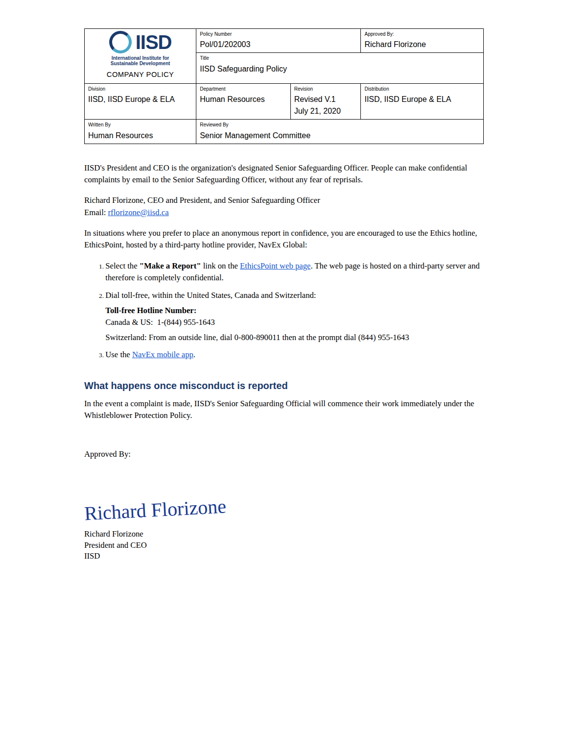| IISD International Institute for Sustainable Development COMPANY POLICY | Policy Number Pol/01/202003 | Approved By: Richard Florizone |
| Title IISD Safeguarding Policy |
| Division IISD, IISD Europe & ELA | Department Human Resources | Revision Revised V.1 July 21, 2020 | Distribution IISD, IISD Europe & ELA |
| Written By Human Resources | Reviewed By Senior Management Committee |
IISD's President and CEO is the organization's designated Senior Safeguarding Officer. People can make confidential complaints by email to the Senior Safeguarding Officer, without any fear of reprisals.
Richard Florizone, CEO and President, and Senior Safeguarding Officer
Email: rflorizone@iisd.ca
In situations where you prefer to place an anonymous report in confidence, you are encouraged to use the Ethics hotline, EthicsPoint, hosted by a third-party hotline provider, NavEx Global:
Select the "Make a Report" link on the EthicsPoint web page. The web page is hosted on a third-party server and therefore is completely confidential.
Dial toll-free, within the United States, Canada and Switzerland:
Toll-free Hotline Number: Canada & US: 1-(844) 955-1643
Switzerland: From an outside line, dial 0-800-890011 then at the prompt dial (844) 955-1643
Use the NavEx mobile app.
What happens once misconduct is reported
In the event a complaint is made, IISD's Senior Safeguarding Official will commence their work immediately under the Whistleblower Protection Policy.
Approved By:
Richard Florizone
Richard Florizone
President and CEO
IISD